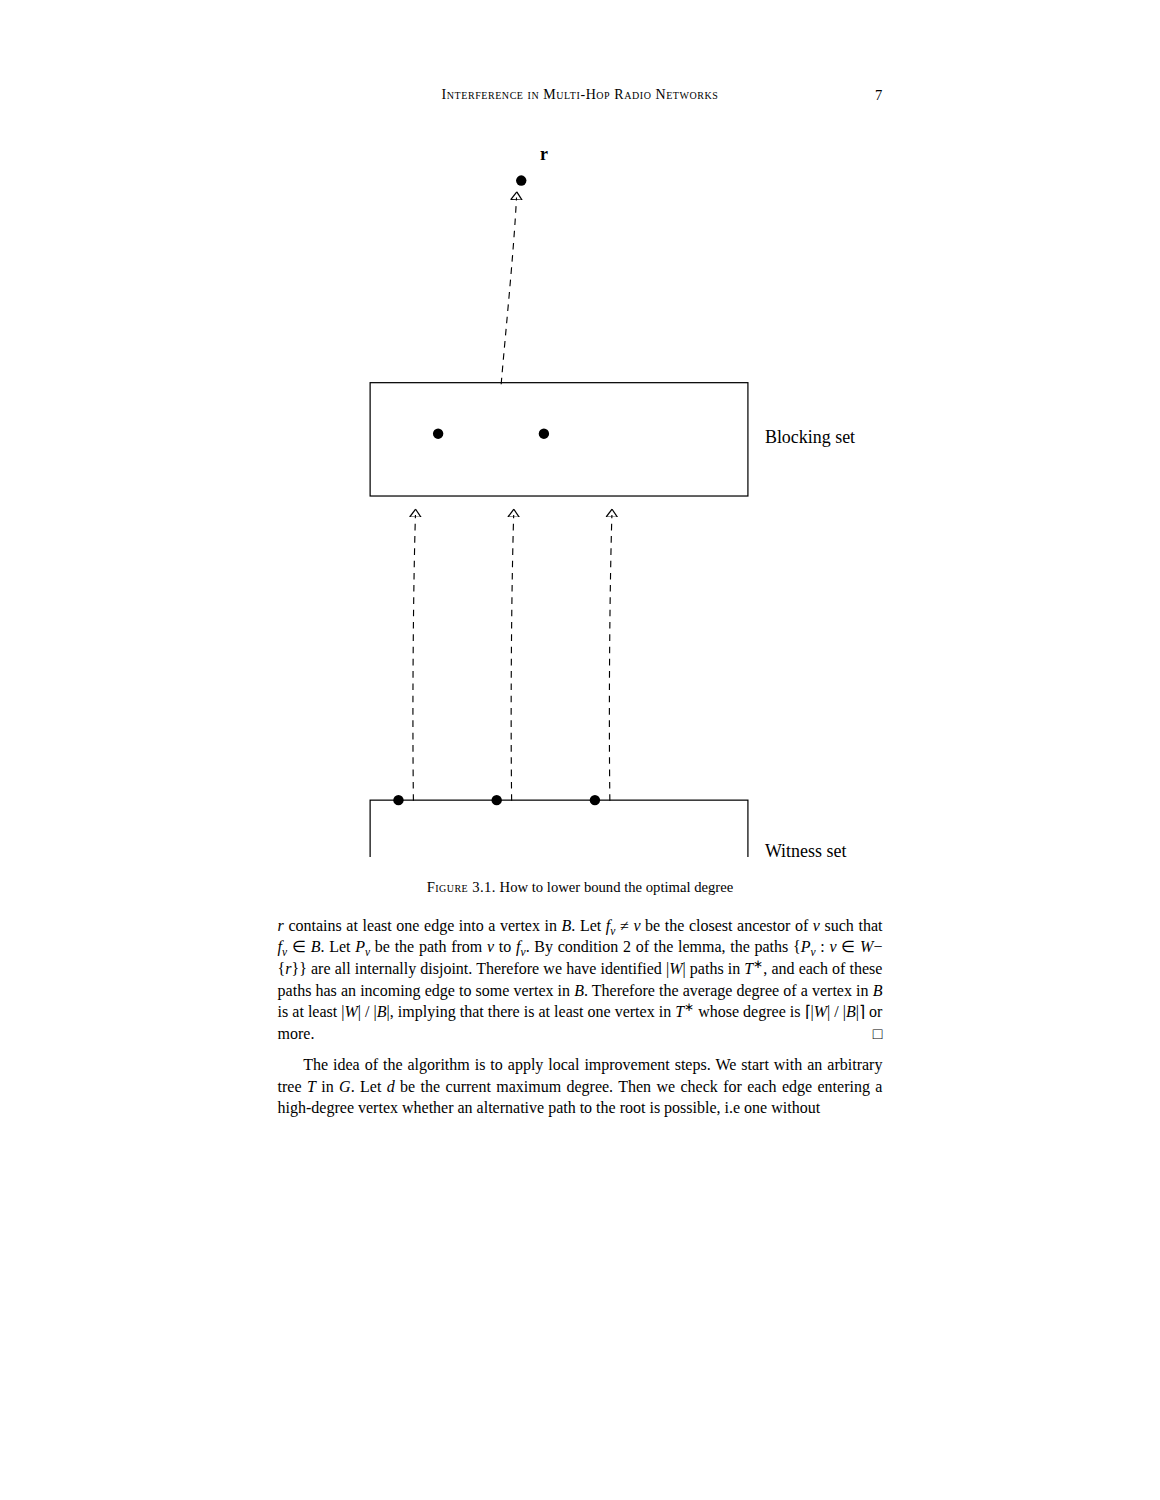Interference in Multi-Hop Radio Networks 7
r Blocking set Witness set
Figure 3.1. How to lower bound the optimal degree
r contains at least one edge into a vertex in B. Let fv ≠ v be the closest ancestor of v such that fv ∈ B. Let Pv be the path from v to fv. By condition 2 of the lemma, the paths {Pv : v ∈ W−{r}} are all internally disjoint. Therefore we have identified |W| paths in T∗, and each of these paths has an incoming edge to some vertex in B. Therefore the average degree of a vertex in B is at least |W| / |B|, implying that there is at least one vertex in T∗ whose degree is ⌈|W| / |B|⌉ or more.□
The idea of the algorithm is to apply local improvement steps. We start with an arbitrary tree T in G. Let d be the current maximum degree. Then we check for each edge entering a high-degree vertex whether an alternative path to the root is possible, i.e one without